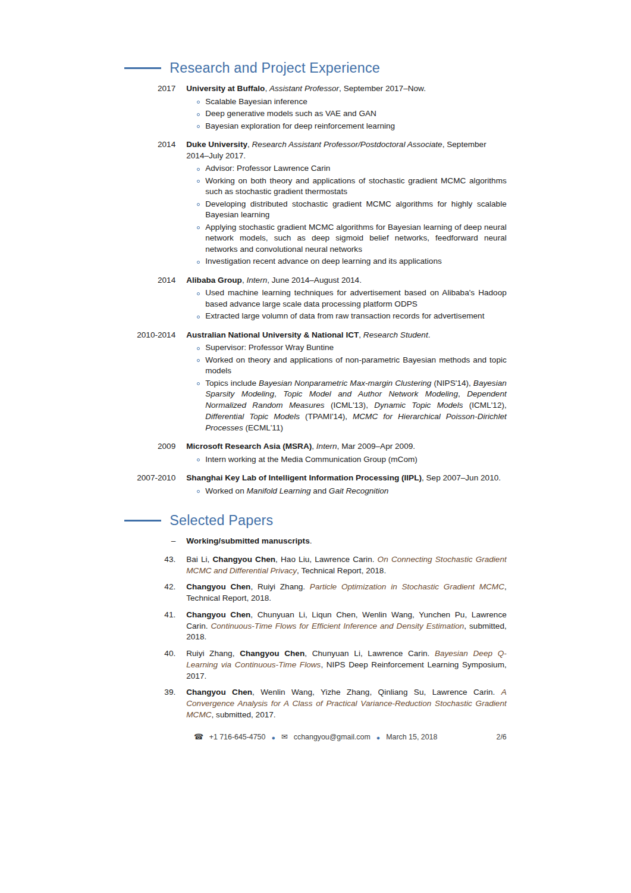Research and Project Experience
2017
University at Buffalo, Assistant Professor, September 2017–Now.
Scalable Bayesian inference
Deep generative models such as VAE and GAN
Bayesian exploration for deep reinforcement learning
2014
Duke University, Research Assistant Professor/Postdoctoral Associate, September 2014–July 2017.
Advisor: Professor Lawrence Carin
Working on both theory and applications of stochastic gradient MCMC algorithms such as stochastic gradient thermostats
Developing distributed stochastic gradient MCMC algorithms for highly scalable Bayesian learning
Applying stochastic gradient MCMC algorithms for Bayesian learning of deep neural network models, such as deep sigmoid belief networks, feedforward neural networks and convolutional neural networks
Investigation recent advance on deep learning and its applications
2014
Alibaba Group, Intern, June 2014–August 2014.
Used machine learning techniques for advertisement based on Alibaba's Hadoop based advance large scale data processing platform ODPS
Extracted large volumn of data from raw transaction records for advertisement
2010-2014
Australian National University & National ICT, Research Student.
Supervisor: Professor Wray Buntine
Worked on theory and applications of non-parametric Bayesian methods and topic models
Topics include Bayesian Nonparametric Max-margin Clustering (NIPS'14), Bayesian Sparsity Modeling, Topic Model and Author Network Modeling, Dependent Normalized Random Measures (ICML'13), Dynamic Topic Models (ICML'12), Differential Topic Models (TPAMI'14), MCMC for Hierarchical Poisson-Dirichlet Processes (ECML'11)
2009
Microsoft Research Asia (MSRA), Intern, Mar 2009–Apr 2009.
Intern working at the Media Communication Group (mCom)
2007-2010
Shanghai Key Lab of Intelligent Information Processing (IIPL), Sep 2007–Jun 2010.
Worked on Manifold Learning and Gait Recognition
Selected Papers
–
Working/submitted manuscripts.
43.
Bai Li, Changyou Chen, Hao Liu, Lawrence Carin. On Connecting Stochastic Gradient MCMC and Differential Privacy, Technical Report, 2018.
42.
Changyou Chen, Ruiyi Zhang. Particle Optimization in Stochastic Gradient MCMC, Technical Report, 2018.
41.
Changyou Chen, Chunyuan Li, Liqun Chen, Wenlin Wang, Yunchen Pu, Lawrence Carin. Continuous-Time Flows for Efficient Inference and Density Estimation, submitted, 2018.
40.
Ruiyi Zhang, Changyou Chen, Chunyuan Li, Lawrence Carin. Bayesian Deep Q-Learning via Continuous-Time Flows, NIPS Deep Reinforcement Learning Symposium, 2017.
39.
Changyou Chen, Wenlin Wang, Yizhe Zhang, Qinliang Su, Lawrence Carin. A Convergence Analysis for A Class of Practical Variance-Reduction Stochastic Gradient MCMC, submitted, 2017.
☎ +1 716-645-4750 ● ✉ cchangyou@gmail.com ● March 15, 2018
2/6